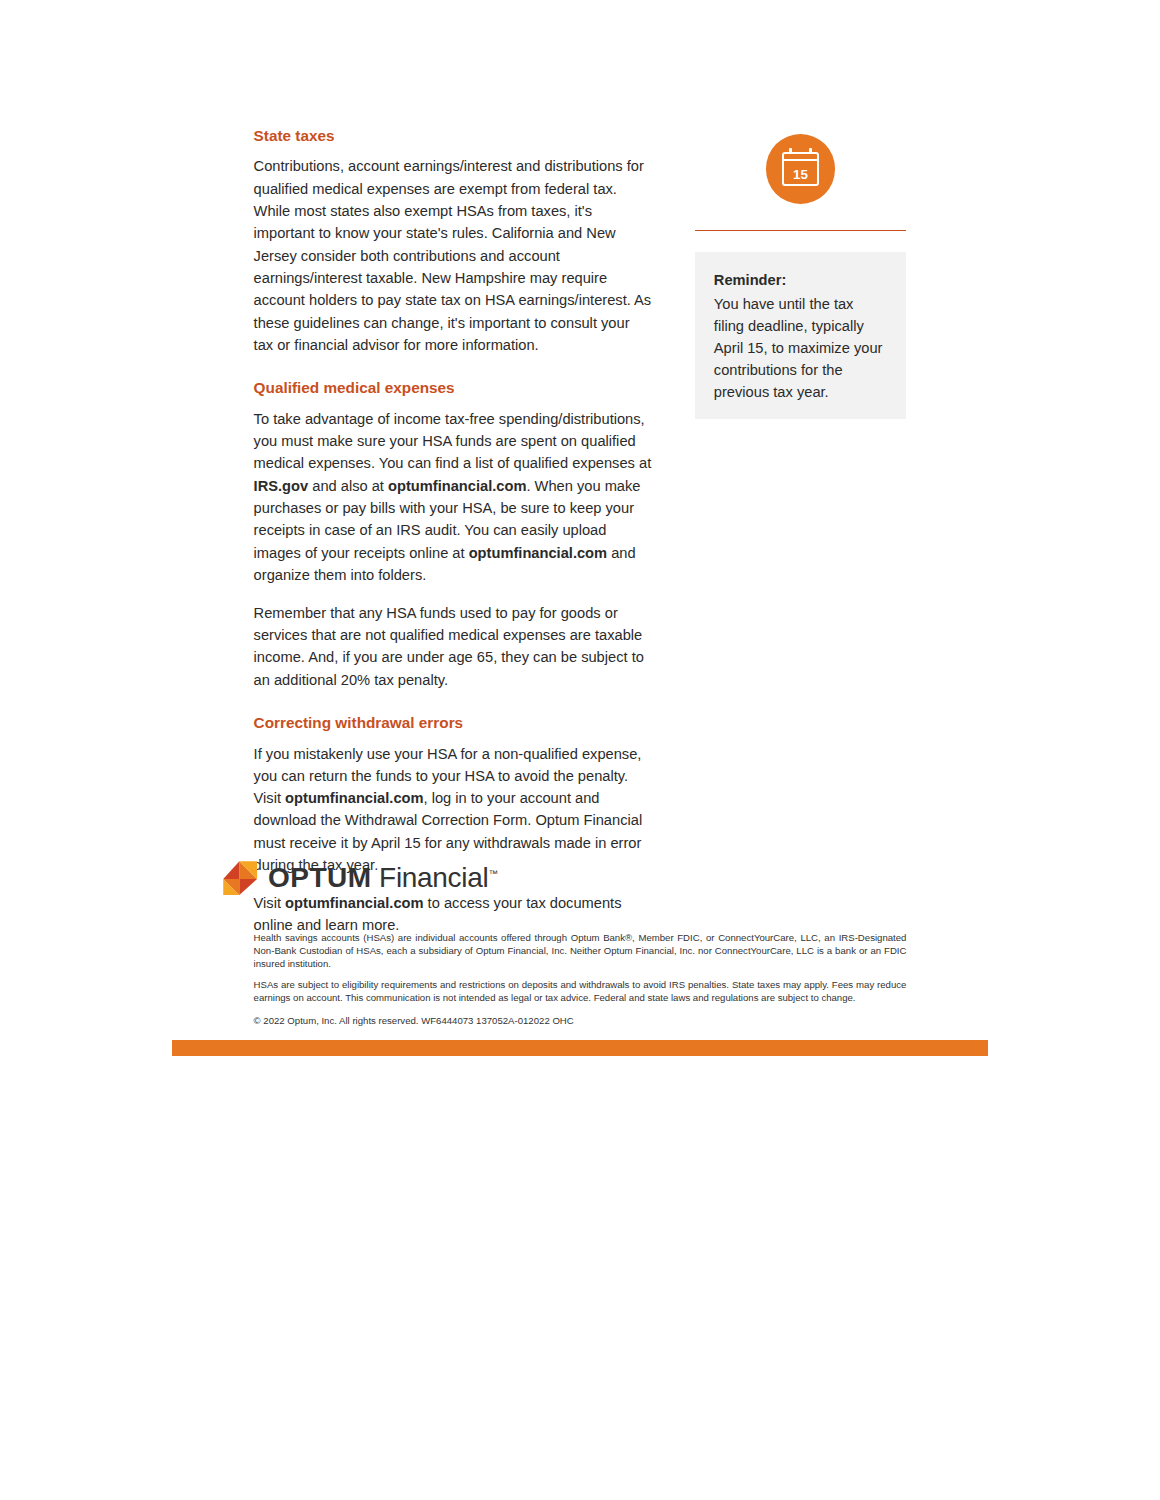State taxes
Contributions, account earnings/interest and distributions for qualified medical expenses are exempt from federal tax. While most states also exempt HSAs from taxes, it's important to know your state's rules. California and New Jersey consider both contributions and account earnings/interest taxable. New Hampshire may require account holders to pay state tax on HSA earnings/interest. As these guidelines can change, it's important to consult your tax or financial advisor for more information.
Qualified medical expenses
To take advantage of income tax-free spending/distributions, you must make sure your HSA funds are spent on qualified medical expenses. You can find a list of qualified expenses at IRS.gov and also at optumfinancial.com. When you make purchases or pay bills with your HSA, be sure to keep your receipts in case of an IRS audit. You can easily upload images of your receipts online at optumfinancial.com and organize them into folders.
Remember that any HSA funds used to pay for goods or services that are not qualified medical expenses are taxable income. And, if you are under age 65, they can be subject to an additional 20% tax penalty.
Correcting withdrawal errors
If you mistakenly use your HSA for a non-qualified expense, you can return the funds to your HSA to avoid the penalty. Visit optumfinancial.com, log in to your account and download the Withdrawal Correction Form. Optum Financial must receive it by April 15 for any withdrawals made in error during the tax year.
Visit optumfinancial.com to access your tax documents online and learn more.
15
Reminder:
You have until the tax filing deadline, typically April 15, to maximize your contributions for the previous tax year.
OPTUM Financial™
Health savings accounts (HSAs) are individual accounts offered through Optum Bank®, Member FDIC, or ConnectYourCare, LLC, an IRS-Designated Non-Bank Custodian of HSAs, each a subsidiary of Optum Financial, Inc. Neither Optum Financial, Inc. nor ConnectYourCare, LLC is a bank or an FDIC insured institution.
HSAs are subject to eligibility requirements and restrictions on deposits and withdrawals to avoid IRS penalties. State taxes may apply. Fees may reduce earnings on account. This communication is not intended as legal or tax advice. Federal and state laws and regulations are subject to change.
© 2022 Optum, Inc. All rights reserved. WF6444073 137052A-012022 OHC